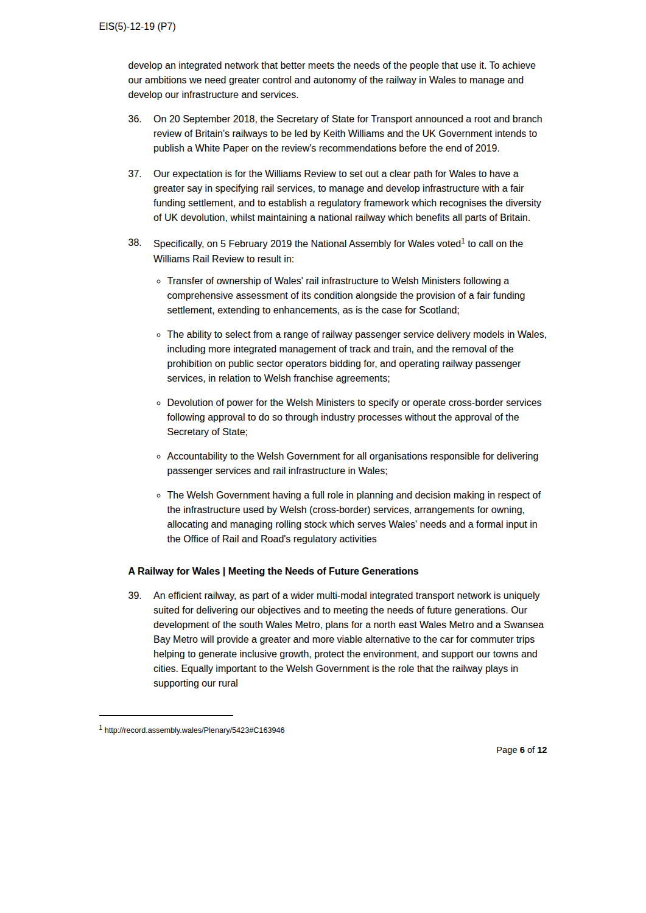EIS(5)-12-19 (P7)
develop an integrated network that better meets the needs of the people that use it. To achieve our ambitions we need greater control and autonomy of the railway in Wales to manage and develop our infrastructure and services.
36. On 20 September 2018, the Secretary of State for Transport announced a root and branch review of Britain's railways to be led by Keith Williams and the UK Government intends to publish a White Paper on the review's recommendations before the end of 2019.
37. Our expectation is for the Williams Review to set out a clear path for Wales to have a greater say in specifying rail services, to manage and develop infrastructure with a fair funding settlement, and to establish a regulatory framework which recognises the diversity of UK devolution, whilst maintaining a national railway which benefits all parts of Britain.
38. Specifically, on 5 February 2019 the National Assembly for Wales voted1 to call on the Williams Rail Review to result in:
Transfer of ownership of Wales' rail infrastructure to Welsh Ministers following a comprehensive assessment of its condition alongside the provision of a fair funding settlement, extending to enhancements, as is the case for Scotland;
The ability to select from a range of railway passenger service delivery models in Wales, including more integrated management of track and train, and the removal of the prohibition on public sector operators bidding for, and operating railway passenger services, in relation to Welsh franchise agreements;
Devolution of power for the Welsh Ministers to specify or operate cross-border services following approval to do so through industry processes without the approval of the Secretary of State;
Accountability to the Welsh Government for all organisations responsible for delivering passenger services and rail infrastructure in Wales;
The Welsh Government having a full role in planning and decision making in respect of the infrastructure used by Welsh (cross-border) services, arrangements for owning, allocating and managing rolling stock which serves Wales' needs and a formal input in the Office of Rail and Road's regulatory activities
A Railway for Wales | Meeting the Needs of Future Generations
39. An efficient railway, as part of a wider multi-modal integrated transport network is uniquely suited for delivering our objectives and to meeting the needs of future generations. Our development of the south Wales Metro, plans for a north east Wales Metro and a Swansea Bay Metro will provide a greater and more viable alternative to the car for commuter trips helping to generate inclusive growth, protect the environment, and support our towns and cities. Equally important to the Welsh Government is the role that the railway plays in supporting our rural
1 http://record.assembly.wales/Plenary/5423#C163946
Page 6 of 12